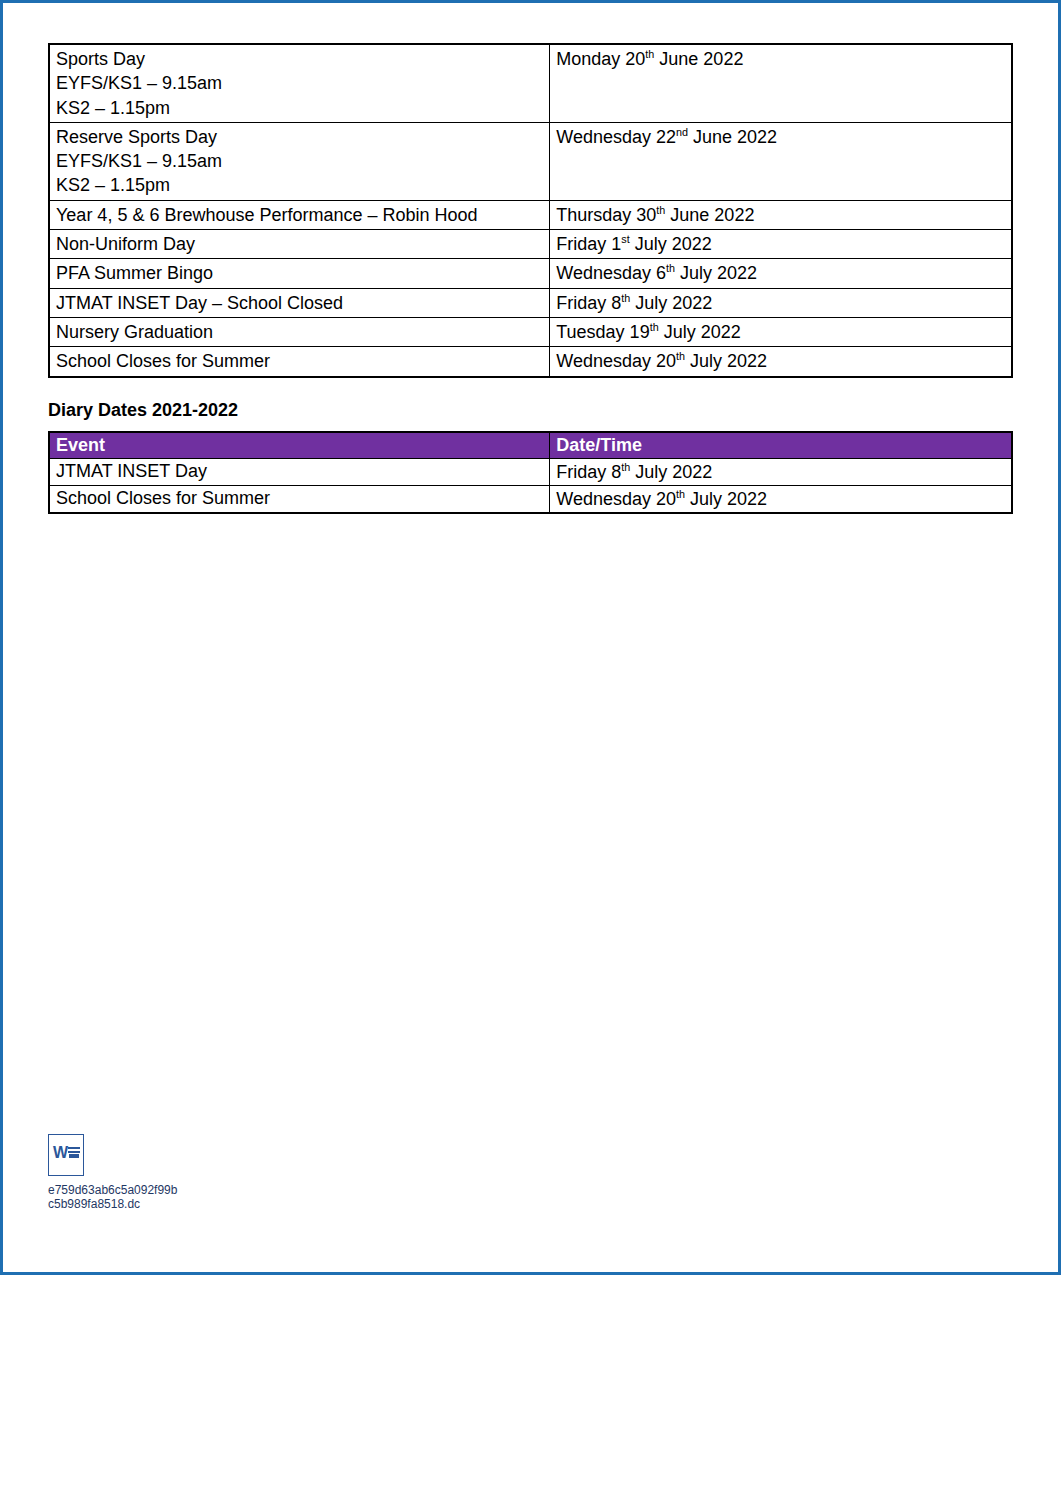| Sports Day EYFS/KS1 – 9.15am KS2 – 1.15pm | Monday 20 th June 2022 |
| Reserve Sports Day EYFS/KS1 – 9.15am KS2 – 1.15pm | Wednesday 22 nd June 2022 |
| Year 4, 5 & 6 Brewhouse Performance – Robin Hood | Thursday 30 th June 2022 |
| Non-Uniform Day | Friday 1 st July 2022 |
| PFA Summer Bingo | Wednesday 6 th July 2022 |
| JTMAT INSET Day – School Closed | Friday 8 th July 2022 |
| Nursery Graduation | Tuesday 19 th July 2022 |
| School Closes for Summer | Wednesday 20 th July 2022 |
Diary Dates 2021-2022
| Event | Date/Time |
| --- | --- |
| JTMAT INSET Day | Friday 8 th July 2022 |
| School Closes for Summer | Wednesday 20 th July 2022 |
e759d63ab6c5a092f99bc5b989fa8518.dc